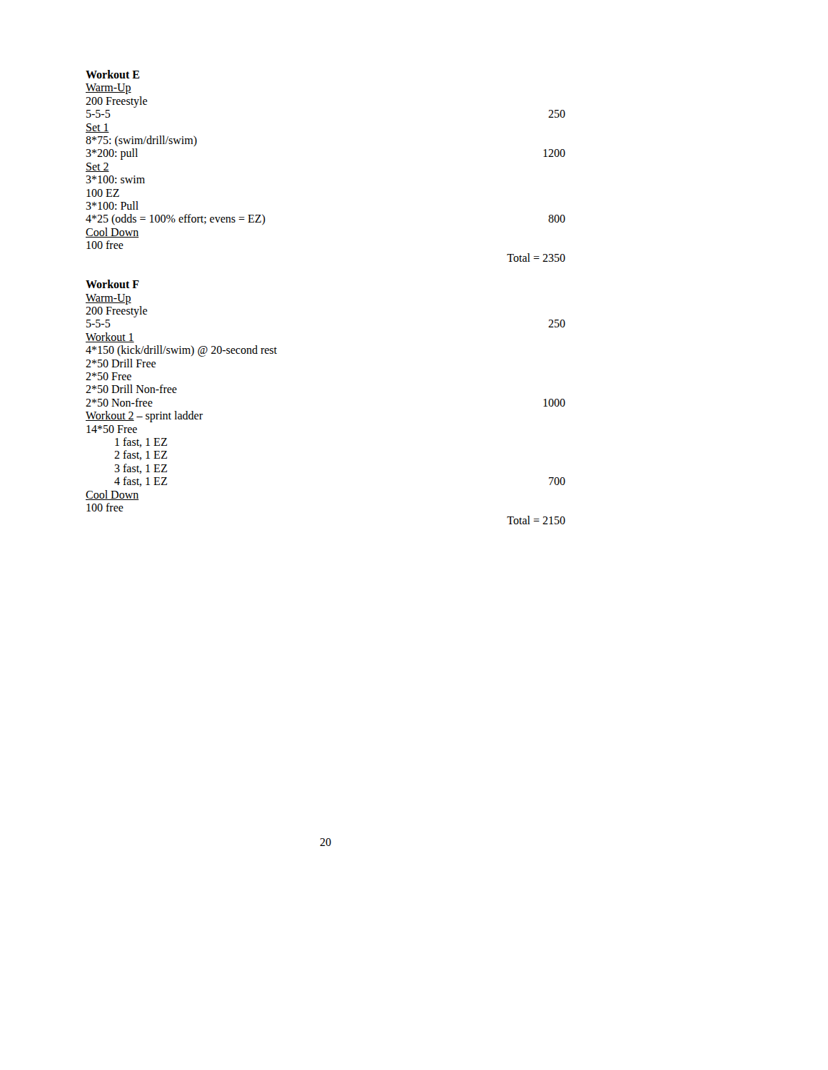Workout E
Warm-Up
200 Freestyle
5-5-5250
Set 1
8*75: (swim/drill/swim)
3*200: pull 1200
Set 2
3*100: swim
100 EZ
3*100: Pull
4*25 (odds = 100% effort; evens = EZ) 800
Cool Down
100 free
Total = 2350
Workout F
Warm-Up
200 Freestyle
5-5-5250
Workout 1
4*150 (kick/drill/swim) @ 20-second rest
2*50 Drill Free
2*50 Free
2*50 Drill Non-free
2*50 Non-free 1000
Workout 2 – sprint ladder
14*50 Free
1 fast, 1 EZ
2 fast, 1 EZ
3 fast, 1 EZ
4 fast, 1 EZ 700
Cool Down
100 free
Total = 2150
20